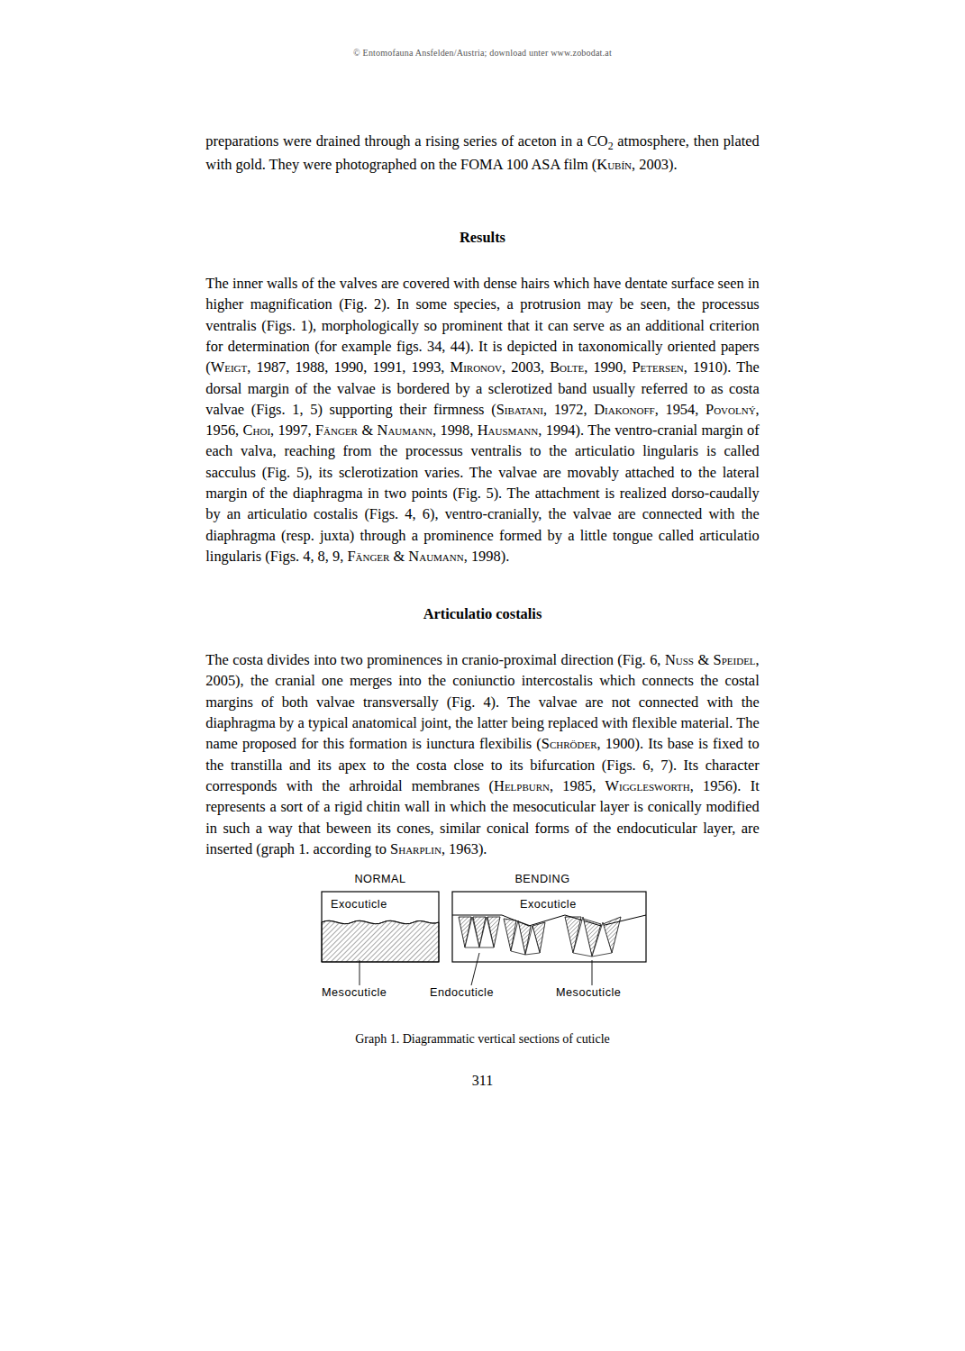© Entomofauna Ansfelden/Austria; download unter www.zobodat.at
preparations were drained through a rising series of aceton in a CO2 atmosphere, then plated with gold. They were photographed on the FOMA 100 ASA film (Kubín, 2003).
Results
The inner walls of the valves are covered with dense hairs which have dentate surface seen in higher magnification (Fig. 2). In some species, a protrusion may be seen, the processus ventralis (Figs. 1), morphologically so prominent that it can serve as an additional criterion for determination (for example figs. 34, 44). It is depicted in taxonomically oriented papers (Weigt, 1987, 1988, 1990, 1991, 1993, Mironov, 2003, Bolte, 1990, Petersen, 1910). The dorsal margin of the valvae is bordered by a sclerotized band usually referred to as costa valvae (Figs. 1, 5) supporting their firmness (Sibatani, 1972, Diakonoff, 1954, Povolný, 1956, Choi, 1997, Fänger & Naumann, 1998, Hausmann, 1994). The ventro-cranial margin of each valva, reaching from the processus ventralis to the articulatio lingularis is called sacculus (Fig. 5), its sclerotization varies. The valvae are movably attached to the lateral margin of the diaphragma in two points (Fig. 5). The attachment is realized dorso-caudally by an articulatio costalis (Figs. 4, 6), ventro-cranially, the valvae are connected with the diaphragma (resp. juxta) through a prominence formed by a little tongue called articulatio lingularis (Figs. 4, 8, 9, Fänger & Naumann, 1998).
Articulatio costalis
The costa divides into two prominences in cranio-proximal direction (Fig. 6, Nuss & Speidel, 2005), the cranial one merges into the coniunctio intercostalis which connects the costal margins of both valvae transversally (Fig. 4). The valvae are not connected with the diaphragma by a typical anatomical joint, the latter being replaced with flexible material. The name proposed for this formation is iunctura flexibilis (Schröder, 1900). Its base is fixed to the transtilla and its apex to the costa close to its bifurcation (Figs. 6, 7). Its character corresponds with the arhroidal membranes (Helpburn, 1985, Wigglesworth, 1956). It represents a sort of a rigid chitin wall in which the mesocuticular layer is conically modified in such a way that beween its cones, similar conical forms of the endocuticular layer, are inserted (graph 1. according to Sharplin, 1963).
NORMAL BENDING Exocuticle Exocuticle Mesocuticle Endocuticle Mesocuticle
Graph 1. Diagrammatic vertical sections of cuticle
311